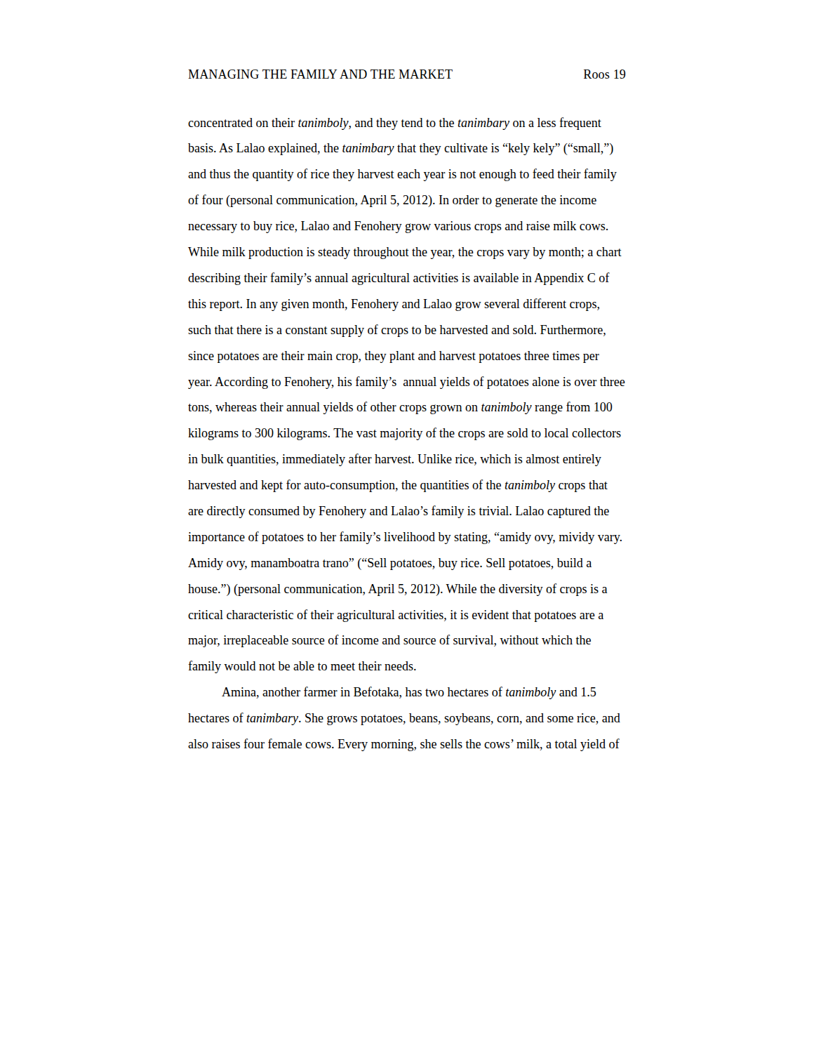Managing the Family and the Market Roos 19
concentrated on their tanimboly, and they tend to the tanimbary on a less frequent basis. As Lalao explained, the tanimbary that they cultivate is “kely kely” (“small,”) and thus the quantity of rice they harvest each year is not enough to feed their family of four (personal communication, April 5, 2012). In order to generate the income necessary to buy rice, Lalao and Fenohery grow various crops and raise milk cows. While milk production is steady throughout the year, the crops vary by month; a chart describing their family’s annual agricultural activities is available in Appendix C of this report. In any given month, Fenohery and Lalao grow several different crops, such that there is a constant supply of crops to be harvested and sold. Furthermore, since potatoes are their main crop, they plant and harvest potatoes three times per year. According to Fenohery, his family’s annual yields of potatoes alone is over three tons, whereas their annual yields of other crops grown on tanimboly range from 100 kilograms to 300 kilograms. The vast majority of the crops are sold to local collectors in bulk quantities, immediately after harvest. Unlike rice, which is almost entirely harvested and kept for auto-consumption, the quantities of the tanimboly crops that are directly consumed by Fenohery and Lalao’s family is trivial. Lalao captured the importance of potatoes to her family’s livelihood by stating, “amidy ovy, mividy vary. Amidy ovy, manamboatra trano” (“Sell potatoes, buy rice. Sell potatoes, build a house.”) (personal communication, April 5, 2012). While the diversity of crops is a critical characteristic of their agricultural activities, it is evident that potatoes are a major, irreplaceable source of income and source of survival, without which the family would not be able to meet their needs.
Amina, another farmer in Befotaka, has two hectares of tanimboly and 1.5 hectares of tanimbary. She grows potatoes, beans, soybeans, corn, and some rice, and also raises four female cows. Every morning, she sells the cows’ milk, a total yield of